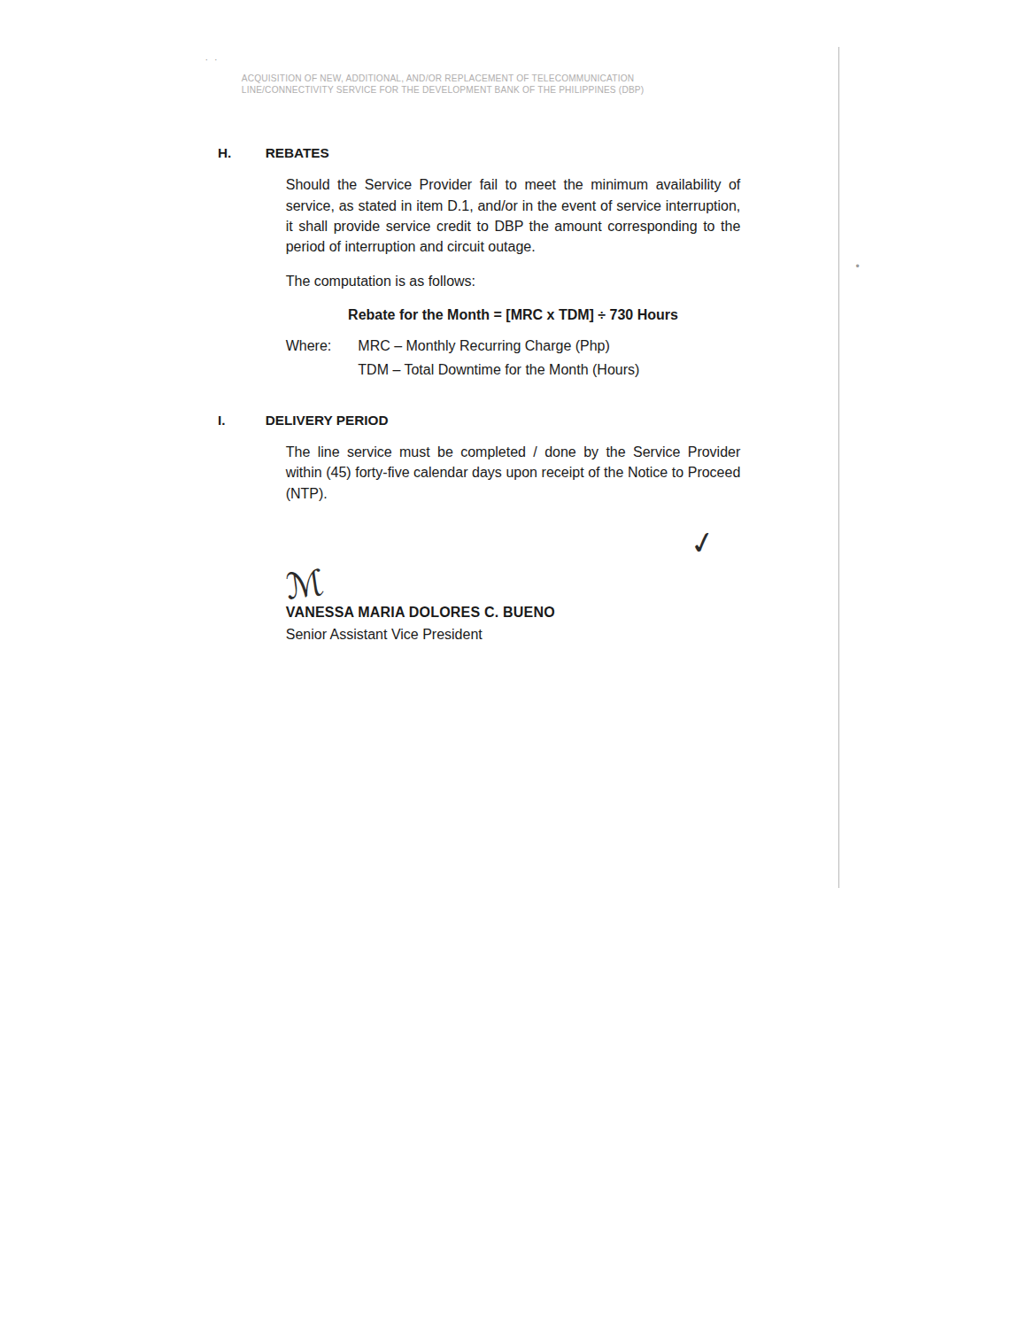· ·
Acquisition of New, Additional, and/or Replacement of Telecommunication Line/Connectivity Service for the Development Bank of the Philippines (DBP)
H. REBATES
Should the Service Provider fail to meet the minimum availability of service, as stated in item D.1, and/or in the event of service interruption, it shall provide service credit to DBP the amount corresponding to the period of interruption and circuit outage.
The computation is as follows:
Rebate for the Month = [MRC x TDM] ÷ 730 Hours
Where:
MRC – Monthly Recurring Charge (Php)
TDM – Total Downtime for the Month (Hours)
I. DELIVERY PERIOD
The line service must be completed / done by the Service Provider within (45) forty-five calendar days upon receipt of the Notice to Proceed (NTP).
✓
ℳ
VANESSA MARIA DOLORES C. BUENO
Senior Assistant Vice President
•